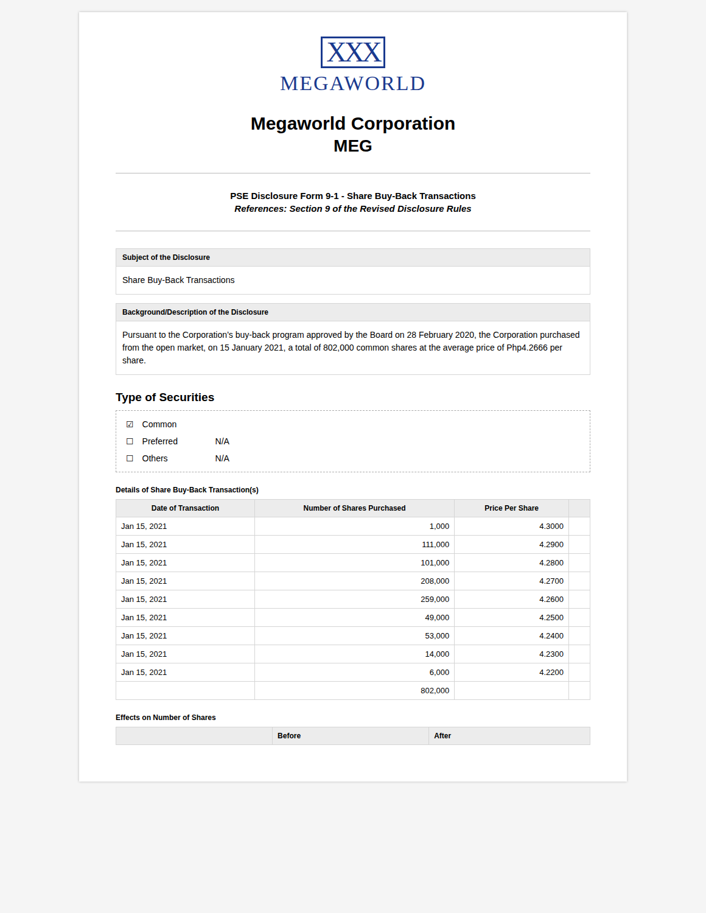XXX
MEGAWORLD
Megaworld Corporation
MEG
PSE Disclosure Form 9-1 - Share Buy-Back Transactions
References: Section 9 of the Revised Disclosure Rules
Subject of the Disclosure
Share Buy-Back Transactions
Background/Description of the Disclosure
Pursuant to the Corporation’s buy-back program approved by the Board on 28 February 2020, the Corporation purchased from the open market, on 15 January 2021, a total of 802,000 common shares at the average price of Php4.2666 per share.
Type of Securities
☑Common
☐Preferred N/A
☐Others N/A
Details of Share Buy-Back Transaction(s)
| Date of Transaction | Number of Shares Purchased | Price Per Share | |
| --- | --- | --- | --- |
| Jan 15, 2021 | 1,000 | 4.3000 | |
| Jan 15, 2021 | 111,000 | 4.2900 | |
| Jan 15, 2021 | 101,000 | 4.2800 | |
| Jan 15, 2021 | 208,000 | 4.2700 | |
| Jan 15, 2021 | 259,000 | 4.2600 | |
| Jan 15, 2021 | 49,000 | 4.2500 | |
| Jan 15, 2021 | 53,000 | 4.2400 | |
| Jan 15, 2021 | 14,000 | 4.2300 | |
| Jan 15, 2021 | 6,000 | 4.2200 | |
| | 802,000 | | |
Effects on Number of Shares
| | Before | After |
| --- | --- | --- |